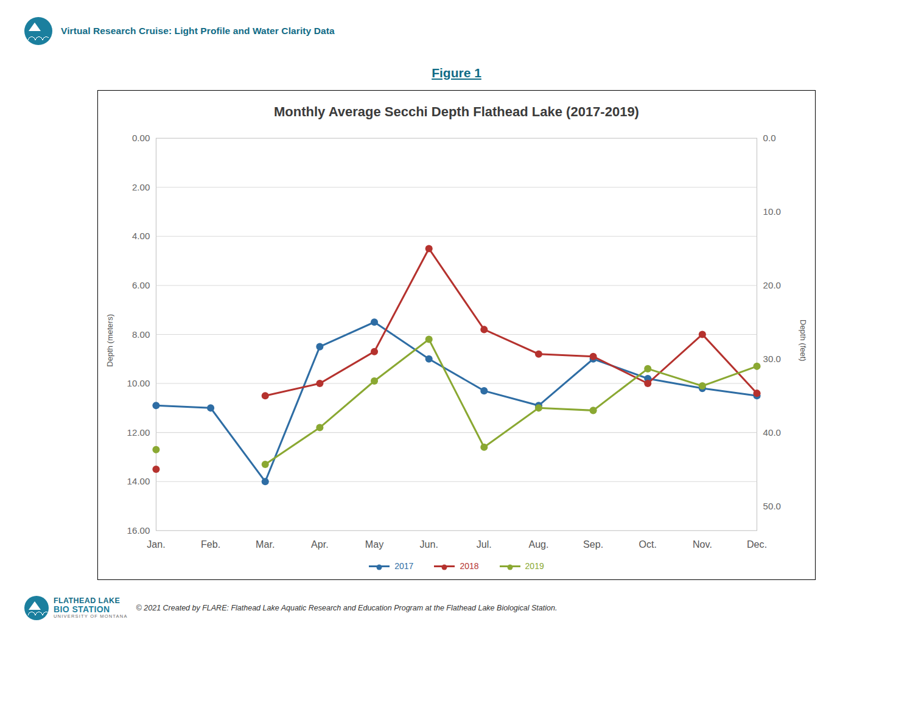Virtual Research Cruise: Light Profile and Water Clarity Data
Figure 1
Monthly Average Secchi Depth Flathead Lake (2017-2019)
Depth (meters)
Plot geometry (SVG user units): x: Jan=60 ... Dec=1040 (step = 89.09) y: 0.00 m = 20 ; 16.00 m = 660 (40 units per metre) 0.00 2.00 4.00 6.00 8.00 10.00 12.00 14.00 16.00 0.0 10.0 20.0 30.0 40.0 50.0 Jan. Feb. Mar. Apr. May Jun. Jul. Aug. Sep. Oct. Nov. Dec.
Depth (feet)
2017 2018 2019
FLATHEAD LAKE
BIO STATION
UNIVERSITY OF MONTANA
© 2021 Created by FLARE: Flathead Lake Aquatic Research and Education Program at the Flathead Lake Biological Station.